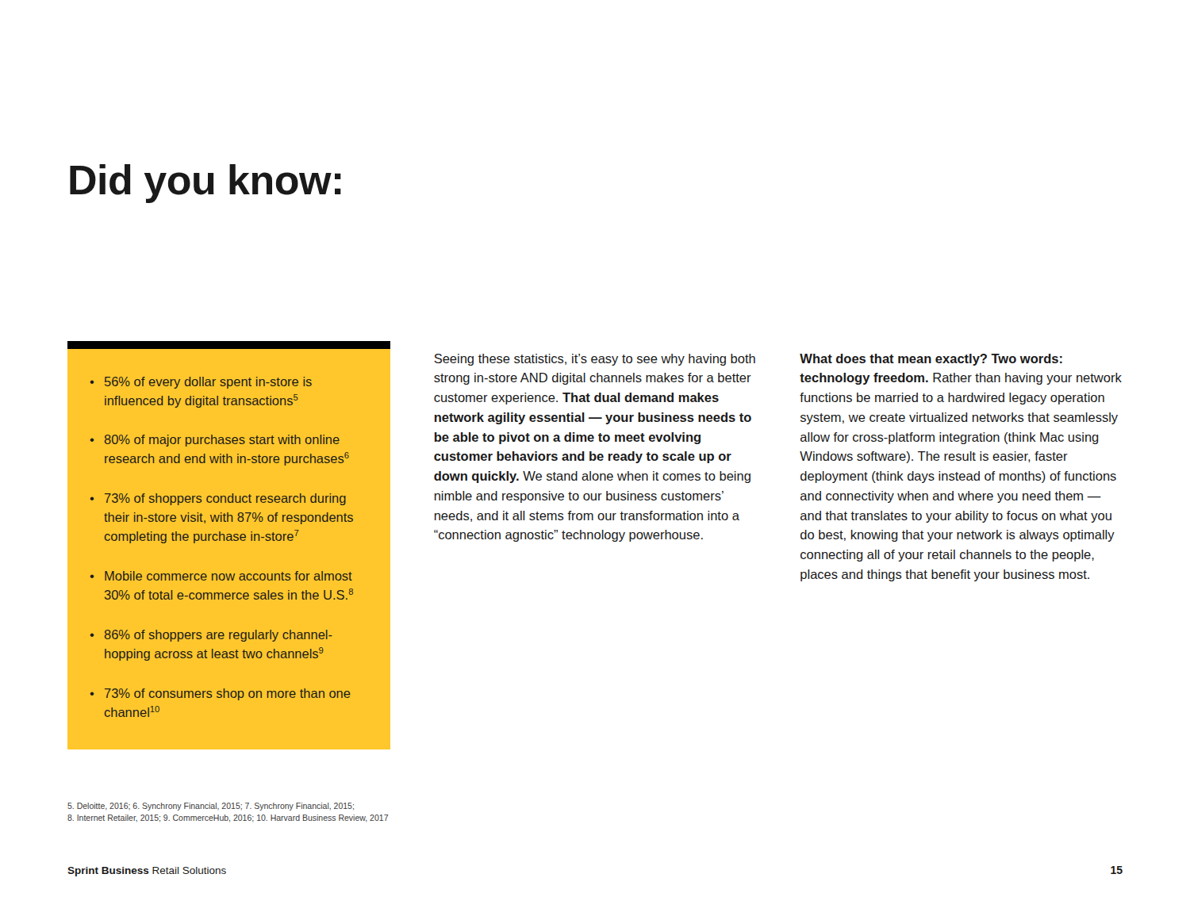Did you know:
56% of every dollar spent in-store is influenced by digital transactions5
80% of major purchases start with online research and end with in-store purchases6
73% of shoppers conduct research during their in-store visit, with 87% of respondents completing the purchase in-store7
Mobile commerce now accounts for almost 30% of total e-commerce sales in the U.S.8
86% of shoppers are regularly channel-hopping across at least two channels9
73% of consumers shop on more than one channel10
Seeing these statistics, it’s easy to see why having both strong in-store AND digital channels makes for a better customer experience. That dual demand makes network agility essential — your business needs to be able to pivot on a dime to meet evolving customer behaviors and be ready to scale up or down quickly. We stand alone when it comes to being nimble and responsive to our business customers’ needs, and it all stems from our transformation into a “connection agnostic” technology powerhouse.
What does that mean exactly? Two words: technology freedom. Rather than having your network functions be married to a hardwired legacy operation system, we create virtualized networks that seamlessly allow for cross-platform integration (think Mac using Windows software). The result is easier, faster deployment (think days instead of months) of functions and connectivity when and where you need them — and that translates to your ability to focus on what you do best, knowing that your network is always optimally connecting all of your retail channels to the people, places and things that benefit your business most.
5. Deloitte, 2016; 6. Synchrony Financial, 2015; 7. Synchrony Financial, 2015;
8. Internet Retailer, 2015; 9. CommerceHub, 2016; 10. Harvard Business Review, 2017
Sprint Business Retail Solutions
15